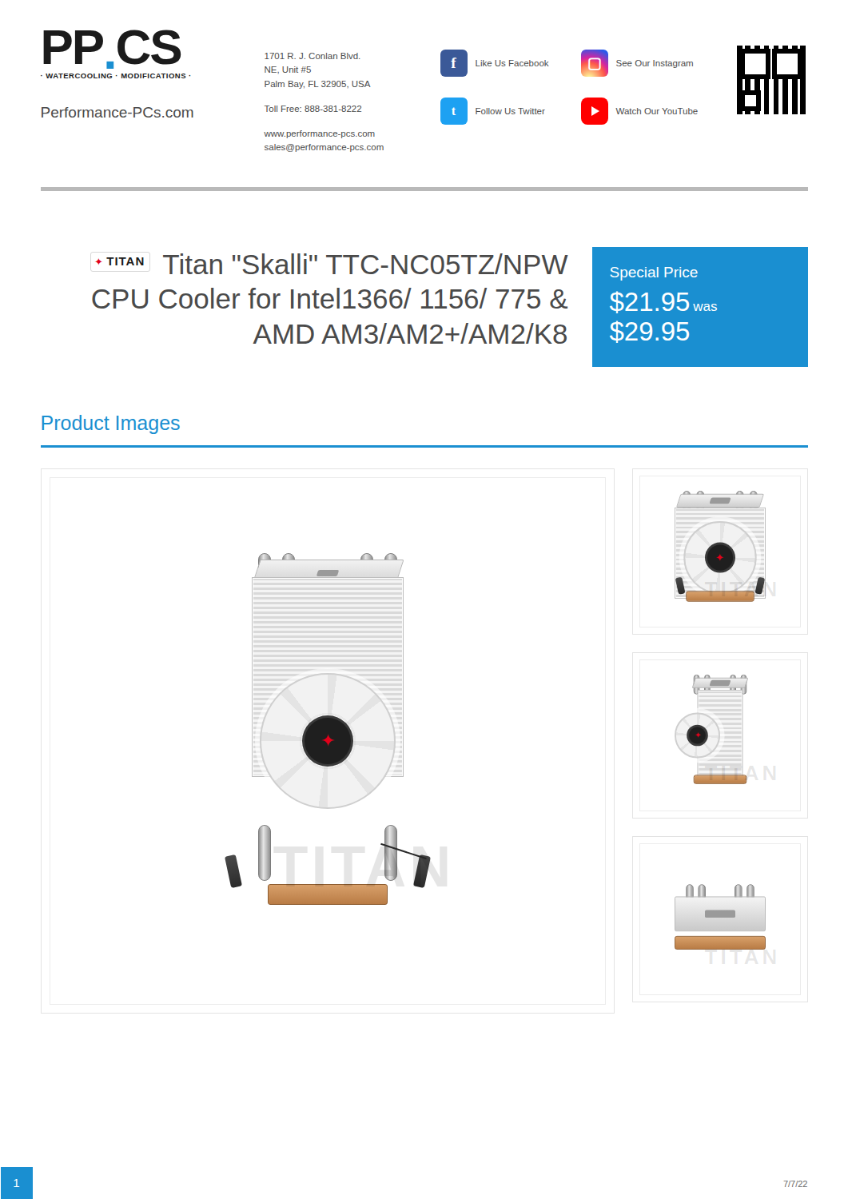PP. CS
· WATERCOOLING · MODIFICATIONS ·
Performance-PCs.com
1701 R. J. Conlan Blvd.
NE, Unit #5
Palm Bay, FL 32905, USA
Toll Free: 888-381-8222
www.performance-pcs.com
sales@performance-pcs.com
f Like Us Facebook t Follow Us Twitter
▢See Our Instagram Watch Our YouTube
✦TITAN Titan "Skalli" TTC-NC05TZ/NPW CPU Cooler for Intel1366/ 1156/ 775 & AMD AM3/AM2+/AM2/K8
Special Price
$21.95 was
$29.95
Product Images
✦
TITAN
✦
TITAN
✦
TITAN
TITAN
1
7/7/22